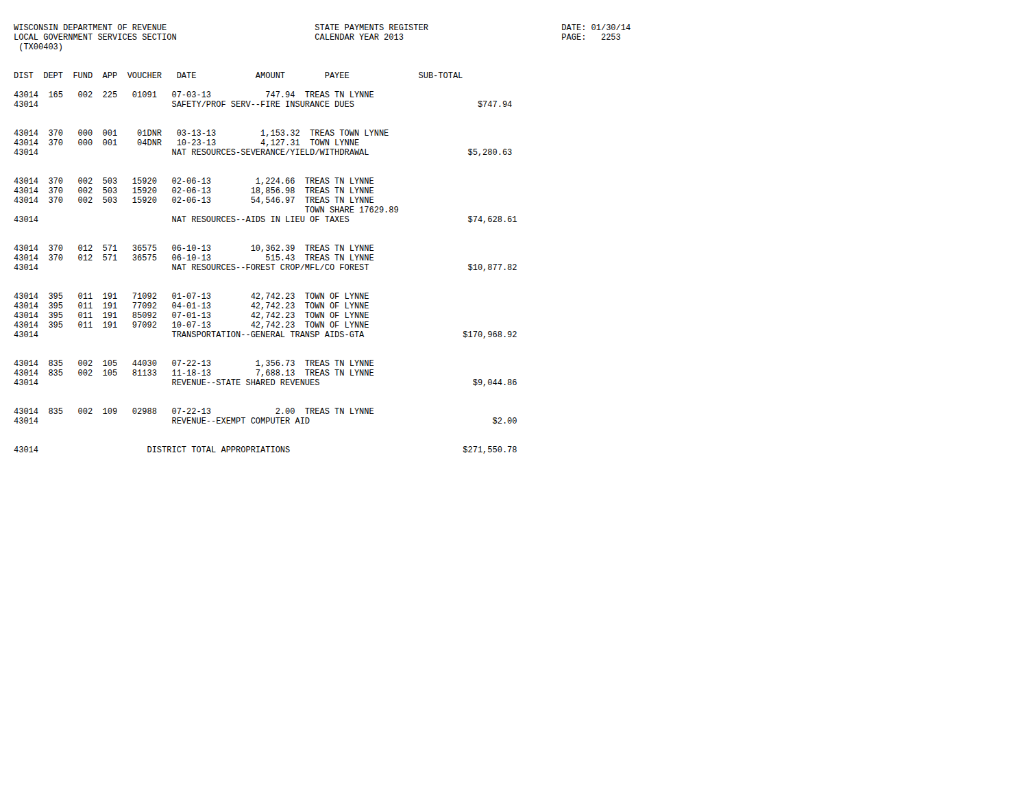WISCONSIN DEPARTMENT OF REVENUE STATE PAYMENTS REGISTER DATE: 01/30/14 LOCAL GOVERNMENT SERVICES SECTION CALENDAR YEAR 2013 PAGE: 2253 (TX00403) DIST DEPT FUND APP VOUCHER DATE AMOUNT PAYEE SUB-TOTAL 43014 165 002 225 01091 07-03-13 747.94 TREAS TN LYNNE 43014 SAFETY/PROF SERV--FIRE INSURANCE DUES $747.94 43014 370 000 001 01DNR 03-13-13 1,153.32 TREAS TOWN LYNNE 43014 370 000 001 04DNR 10-23-13 4,127.31 TOWN LYNNE 43014 NAT RESOURCES-SEVERANCE/YIELD/WITHDRAWAL $5,280.63 43014 370 002 503 15920 02-06-13 1,224.66 TREAS TN LYNNE 43014 370 002 503 15920 02-06-13 18,856.98 TREAS TN LYNNE 43014 370 002 503 15920 02-06-13 54,546.97 TREAS TN LYNNE TOWN SHARE 17629.89 43014 NAT RESOURCES--AIDS IN LIEU OF TAXES $74,628.61 43014 370 012 571 36575 06-10-13 10,362.39 TREAS TN LYNNE 43014 370 012 571 36575 06-10-13 515.43 TREAS TN LYNNE 43014 NAT RESOURCES--FOREST CROP/MFL/CO FOREST $10,877.82 43014 395 011 191 71092 01-07-13 42,742.23 TOWN OF LYNNE 43014 395 011 191 77092 04-01-13 42,742.23 TOWN OF LYNNE 43014 395 011 191 85092 07-01-13 42,742.23 TOWN OF LYNNE 43014 395 011 191 97092 10-07-13 42,742.23 TOWN OF LYNNE 43014 TRANSPORTATION--GENERAL TRANSP AIDS-GTA $170,968.92 43014 835 002 105 44030 07-22-13 1,356.73 TREAS TN LYNNE 43014 835 002 105 81133 11-18-13 7,688.13 TREAS TN LYNNE 43014 REVENUE--STATE SHARED REVENUES $9,044.86 43014 835 002 109 02988 07-22-13 2.00 TREAS TN LYNNE 43014 REVENUE--EXEMPT COMPUTER AID $2.00 43014 DISTRICT TOTAL APPROPRIATIONS $271,550.78